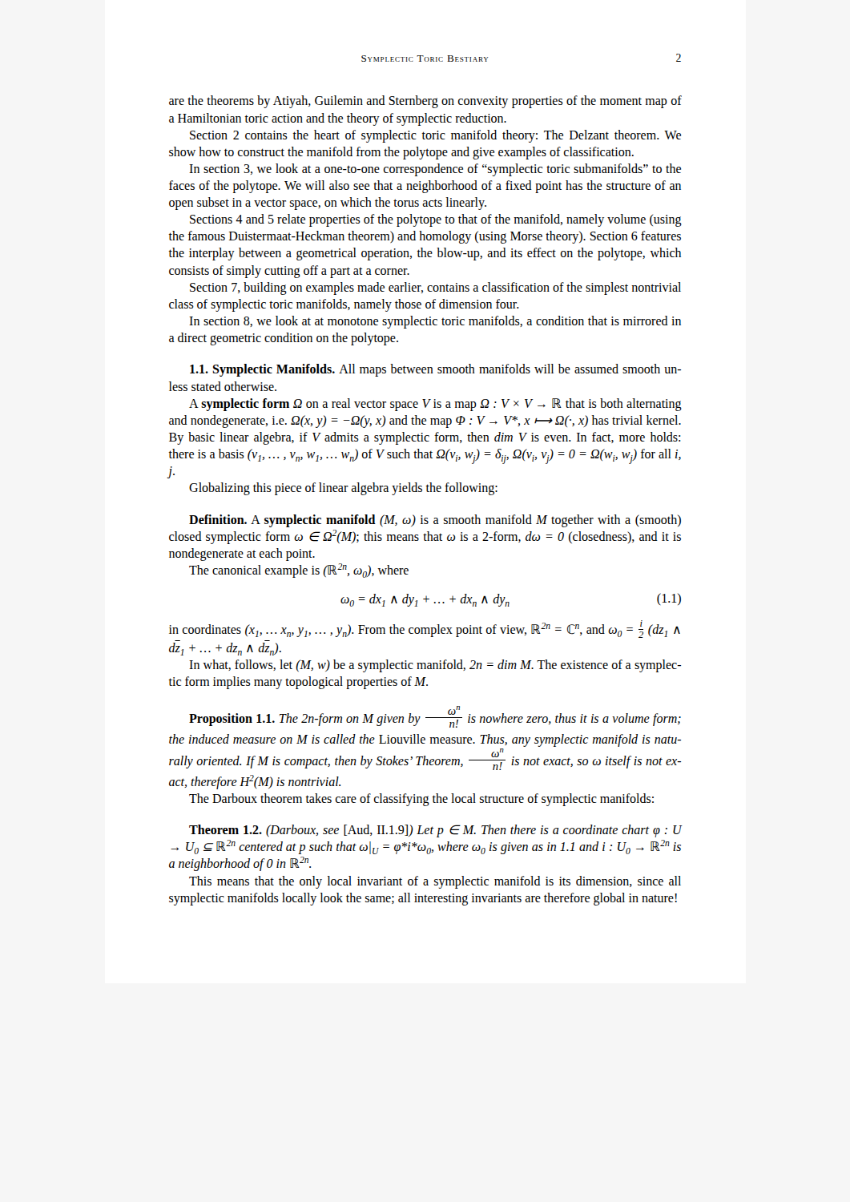Symplectic Toric Bestiary 2
are the theorems by Atiyah, Guilemin and Sternberg on convexity properties of the moment map of a Hamiltonian toric action and the theory of symplectic reduction.
Section 2 contains the heart of symplectic toric manifold theory: The Delzant theorem. We show how to construct the manifold from the polytope and give examples of classification.
In section 3, we look at a one-to-one correspondence of “symplectic toric submanifolds” to the faces of the polytope. We will also see that a neighborhood of a fixed point has the structure of an open subset in a vector space, on which the torus acts linearly.
Sections 4 and 5 relate properties of the polytope to that of the manifold, namely volume (using the famous Duistermaat-Heckman theorem) and homology (using Morse theory). Section 6 features the interplay between a geometrical operation, the blow-up, and its effect on the polytope, which consists of simply cutting off a part at a corner.
Section 7, building on examples made earlier, contains a classification of the simplest nontrivial class of symplectic toric manifolds, namely those of dimension four.
In section 8, we look at at monotone symplectic toric manifolds, a condition that is mirrored in a direct geometric condition on the polytope.
1.1. Symplectic Manifolds.
All maps between smooth manifolds will be assumed smooth unless stated otherwise.
A symplectic form Ω on a real vector space V is a map Ω : V × V → ℝ that is both alternating and nondegenerate, i.e. Ω(x, y) = −Ω(y, x) and the map Φ : V → V*, x ⟼ Ω(·, x) has trivial kernel. By basic linear algebra, if V admits a symplectic form, then dim V is even. In fact, more holds: there is a basis (v1, … , vn, w1, … wn) of V such that Ω(vi, wj) = δij, Ω(vi, vj) = 0 = Ω(wi, wj) for all i, j.
Globalizing this piece of linear algebra yields the following:
Definition. A symplectic manifold (M, ω) is a smooth manifold M together with a (smooth) closed symplectic form ω ∈ Ω2(M); this means that ω is a 2-form, dω = 0 (closedness), and it is nondegenerate at each point.
The canonical example is (ℝ2n, ω0), where
ω0 = dx1 ∧ dy1 + … + dxn ∧ dyn (1.1)
in coordinates (x1, … xn, y1, … , yn). From the complex point of view, ℝ2n = ℂn, and ω0 = i 2 (dz1 ∧ dz1 + … + dzn ∧ dzn).
In what, follows, let (M, w) be a symplectic manifold, 2n = dim M. The existence of a symplectic form implies many topological properties of M.
Proposition 1.1. The 2n-form on M given by ωn n! is nowhere zero, thus it is a volume form; the induced measure on M is called the Liouville measure. Thus, any symplectic manifold is naturally oriented. If M is compact, then by Stokes’ Theorem, ωn n! is not exact, so ω itself is not exact, therefore H2(M) is nontrivial.
The Darboux theorem takes care of classifying the local structure of symplectic manifolds:
Theorem 1.2. (Darboux, see [Aud, II.1.9]) Let p ∈ M. Then there is a coordinate chart φ : U → U0 ⊆ ℝ2n centered at p such that ω|U = φ*i*ω0, where ω0 is given as in 1.1 and i : U0 → ℝ2n is a neighborhood of 0 in ℝ2n.
This means that the only local invariant of a symplectic manifold is its dimension, since all symplectic manifolds locally look the same; all interesting invariants are therefore global in nature!